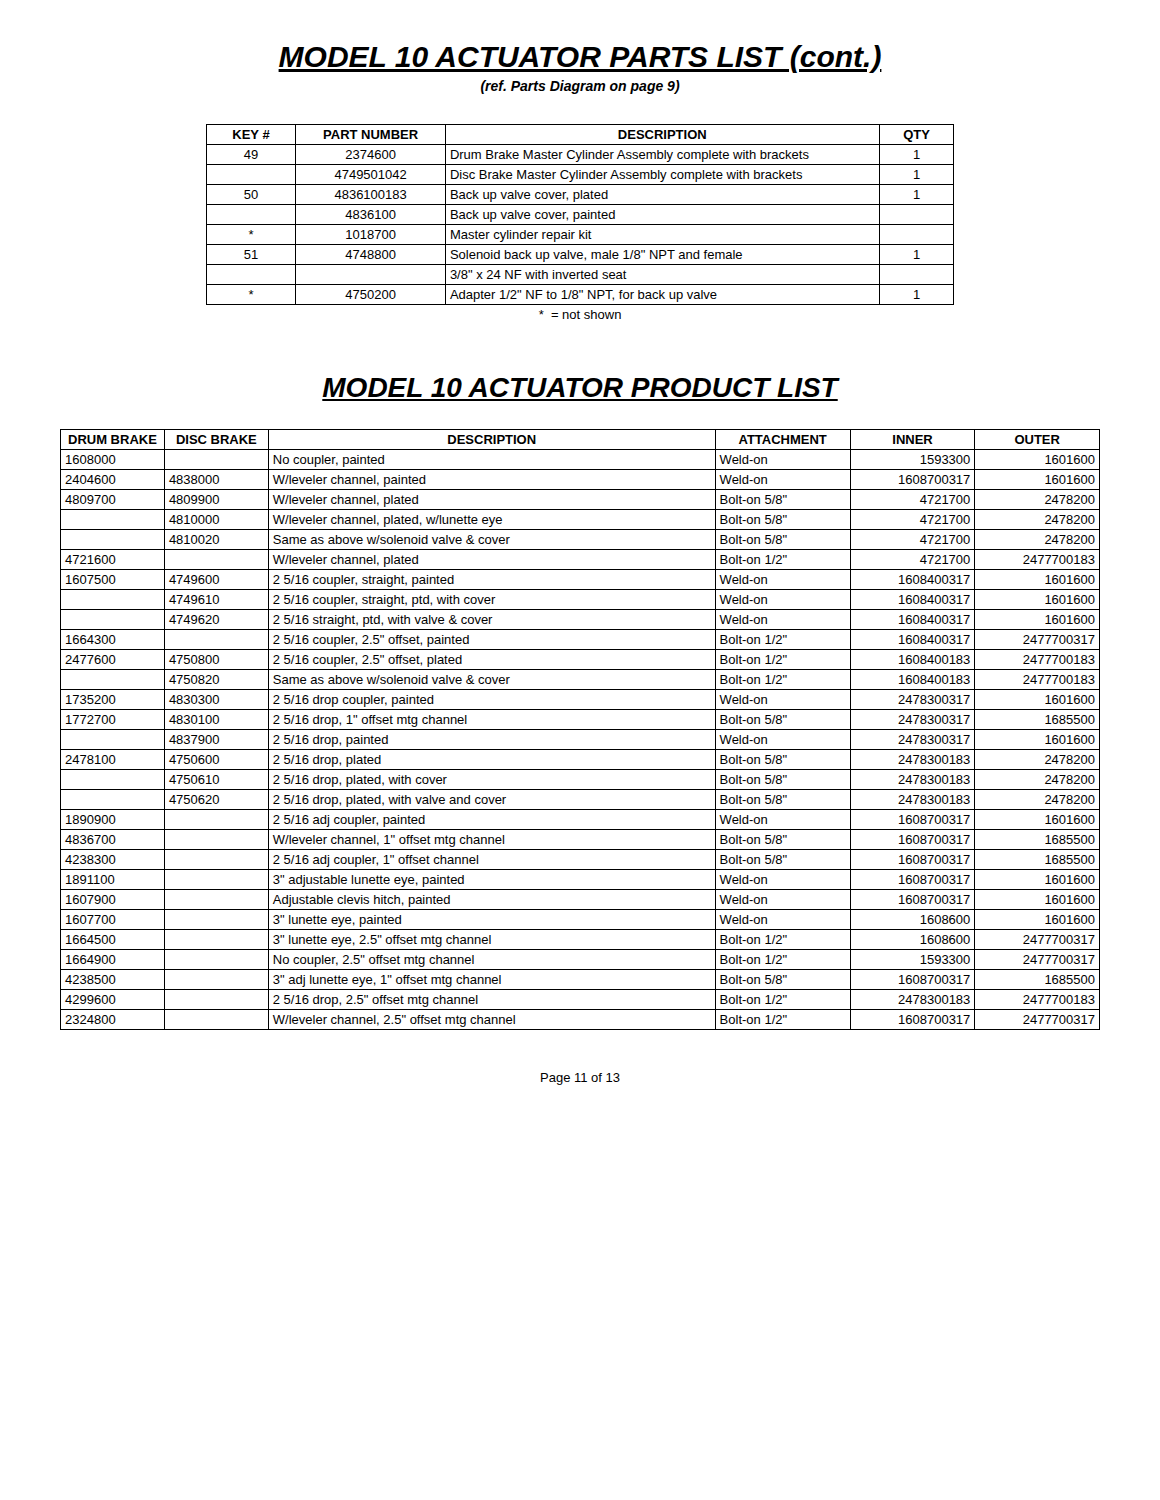MODEL 10 ACTUATOR PARTS LIST (cont.)
(ref. Parts Diagram on page 9)
| KEY # | PART NUMBER | DESCRIPTION | QTY |
| --- | --- | --- | --- |
| 49 | 2374600 | Drum Brake Master Cylinder Assembly complete with brackets | 1 |
| | 4749501042 | Disc Brake Master Cylinder Assembly complete with brackets | 1 |
| 50 | 4836100183 | Back up valve cover, plated | 1 |
| | 4836100 | Back up valve cover, painted | |
| * | 1018700 | Master cylinder repair kit | |
| 51 | 4748800 | Solenoid back up valve, male 1/8" NPT and female | 1 |
| | | 3/8" x 24 NF with inverted seat | |
| * | 4750200 | Adapter 1/2" NF to 1/8" NPT, for back up valve | 1 |
* = not shown
MODEL 10 ACTUATOR PRODUCT LIST
| DRUM BRAKE | DISC BRAKE | DESCRIPTION | ATTACHMENT | INNER | OUTER |
| --- | --- | --- | --- | --- | --- |
| 1608000 | | No coupler, painted | Weld-on | 1593300 | 1601600 |
| 2404600 | 4838000 | W/leveler channel, painted | Weld-on | 1608700317 | 1601600 |
| 4809700 | 4809900 | W/leveler channel, plated | Bolt-on 5/8" | 4721700 | 2478200 |
| | 4810000 | W/leveler channel, plated, w/lunette eye | Bolt-on 5/8" | 4721700 | 2478200 |
| | 4810020 | Same as above w/solenoid valve & cover | Bolt-on 5/8" | 4721700 | 2478200 |
| 4721600 | | W/leveler channel, plated | Bolt-on 1/2" | 4721700 | 2477700183 |
| 1607500 | 4749600 | 2 5/16 coupler, straight, painted | Weld-on | 1608400317 | 1601600 |
| | 4749610 | 2 5/16 coupler, straight, ptd, with cover | Weld-on | 1608400317 | 1601600 |
| | 4749620 | 2 5/16 straight, ptd, with valve & cover | Weld-on | 1608400317 | 1601600 |
| 1664300 | | 2 5/16 coupler, 2.5" offset, painted | Bolt-on 1/2" | 1608400317 | 2477700317 |
| 2477600 | 4750800 | 2 5/16 coupler, 2.5" offset, plated | Bolt-on 1/2" | 1608400183 | 2477700183 |
| | 4750820 | Same as above w/solenoid valve & cover | Bolt-on 1/2" | 1608400183 | 2477700183 |
| 1735200 | 4830300 | 2 5/16 drop coupler, painted | Weld-on | 2478300317 | 1601600 |
| 1772700 | 4830100 | 2 5/16 drop, 1" offset mtg channel | Bolt-on 5/8" | 2478300317 | 1685500 |
| | 4837900 | 2 5/16 drop, painted | Weld-on | 2478300317 | 1601600 |
| 2478100 | 4750600 | 2 5/16 drop, plated | Bolt-on 5/8" | 2478300183 | 2478200 |
| | 4750610 | 2 5/16 drop, plated, with cover | Bolt-on 5/8" | 2478300183 | 2478200 |
| | 4750620 | 2 5/16 drop, plated, with valve and cover | Bolt-on 5/8" | 2478300183 | 2478200 |
| 1890900 | | 2 5/16 adj coupler, painted | Weld-on | 1608700317 | 1601600 |
| 4836700 | | W/leveler channel, 1" offset mtg channel | Bolt-on 5/8" | 1608700317 | 1685500 |
| 4238300 | | 2 5/16 adj coupler, 1" offset channel | Bolt-on 5/8" | 1608700317 | 1685500 |
| 1891100 | | 3" adjustable lunette eye, painted | Weld-on | 1608700317 | 1601600 |
| 1607900 | | Adjustable clevis hitch, painted | Weld-on | 1608700317 | 1601600 |
| 1607700 | | 3" lunette eye, painted | Weld-on | 1608600 | 1601600 |
| 1664500 | | 3" lunette eye, 2.5" offset mtg channel | Bolt-on 1/2" | 1608600 | 2477700317 |
| 1664900 | | No coupler, 2.5" offset mtg channel | Bolt-on 1/2" | 1593300 | 2477700317 |
| 4238500 | | 3" adj lunette eye, 1" offset mtg channel | Bolt-on 5/8" | 1608700317 | 1685500 |
| 4299600 | | 2 5/16 drop, 2.5" offset mtg channel | Bolt-on 1/2" | 2478300183 | 2477700183 |
| 2324800 | | W/leveler channel, 2.5" offset mtg channel | Bolt-on 1/2" | 1608700317 | 2477700317 |
Page 11 of 13